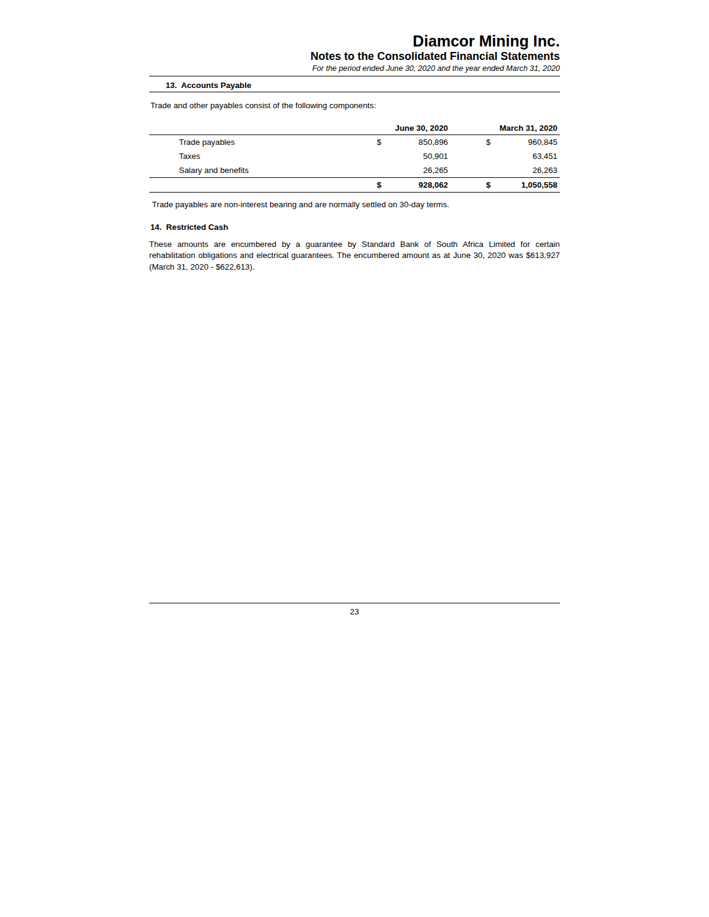Diamcor Mining Inc.
Notes to the Consolidated Financial Statements
For the period ended June 30, 2020 and the year ended March 31, 2020
13. Accounts Payable
Trade and other payables consist of the following components:
| | | June 30, 2020 | | March 31, 2020 |
| --- | --- | --- | --- | --- |
| | Trade payables | | $ | 850,896 | | $ | 960,845 |
| | Taxes | | | 50,901 | | | 63,451 |
| | Salary and benefits | | | 26,265 | | | 26,263 |
| | | | $ | 928,062 | | $ | 1,050,558 |
Trade payables are non-interest bearing and are normally settled on 30-day terms.
14. Restricted Cash
These amounts are encumbered by a guarantee by Standard Bank of South Africa Limited for certain rehabilitation obligations and electrical guarantees. The encumbered amount as at June 30, 2020 was $613,927 (March 31, 2020 - $622,613).
23